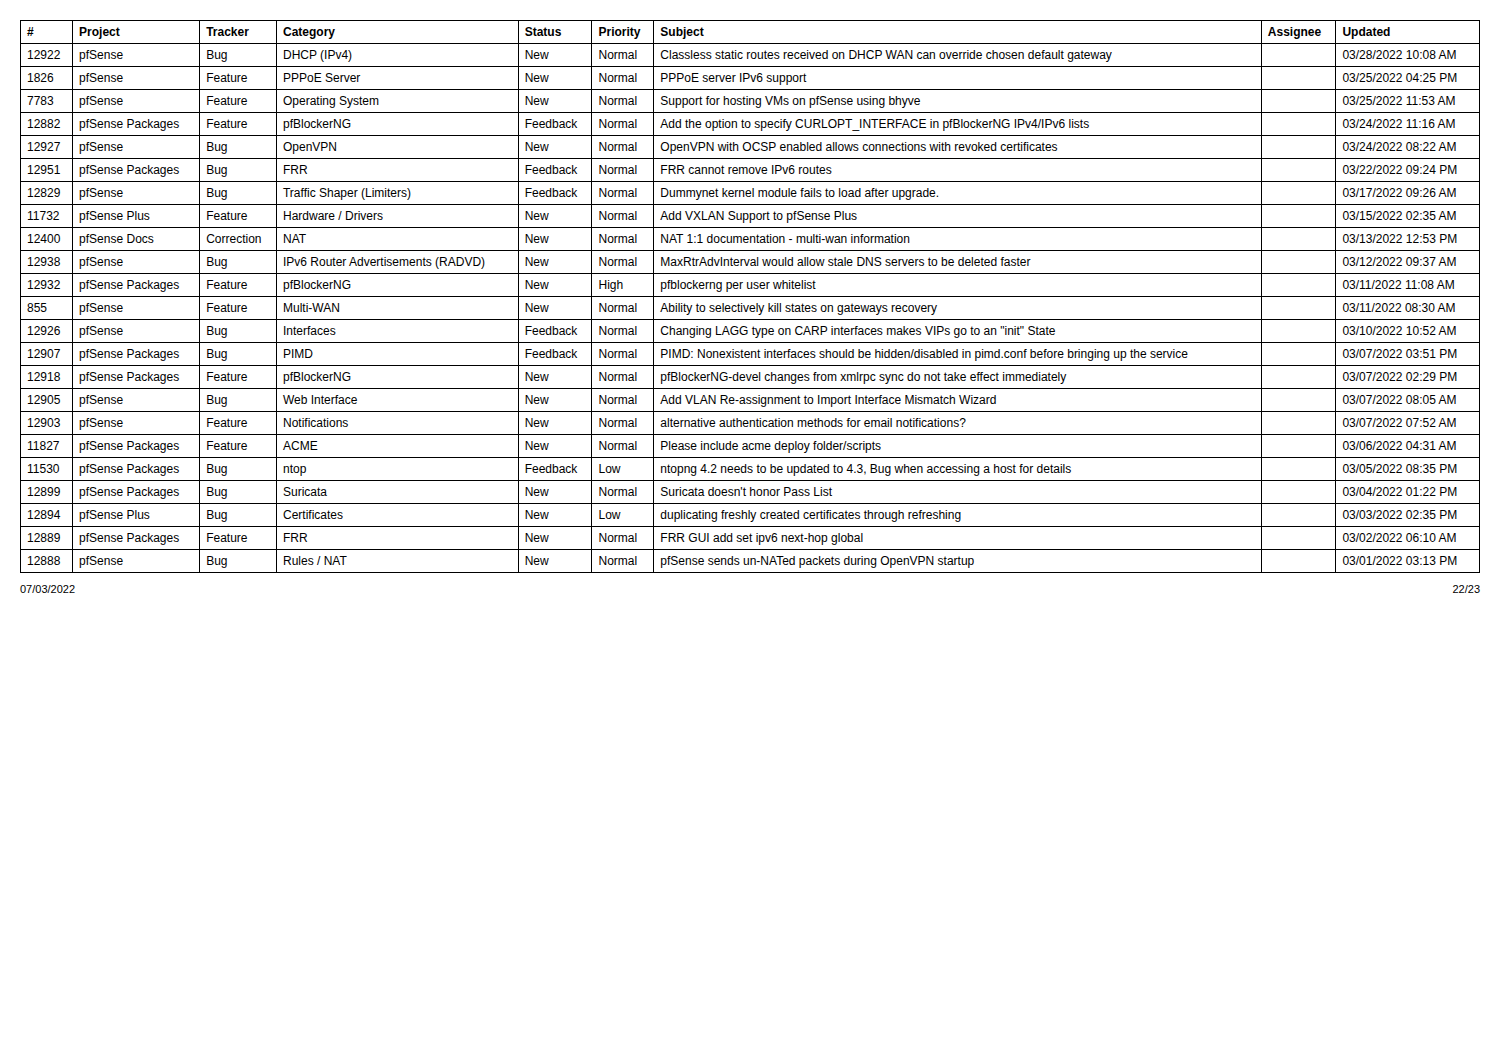Issue list
| # | Project | Tracker | Category | Status | Priority | Subject | Assignee | Updated |
| --- | --- | --- | --- | --- | --- | --- | --- | --- |
| 12922 | pfSense | Bug | DHCP (IPv4) | New | Normal | Classless static routes received on DHCP WAN can override chosen default gateway | | 03/28/2022 10:08 AM |
| 1826 | pfSense | Feature | PPPoE Server | New | Normal | PPPoE server IPv6 support | | 03/25/2022 04:25 PM |
| 7783 | pfSense | Feature | Operating System | New | Normal | Support for hosting VMs on pfSense using bhyve | | 03/25/2022 11:53 AM |
| 12882 | pfSense Packages | Feature | pfBlockerNG | Feedback | Normal | Add the option to specify CURLOPT_INTERFACE in pfBlockerNG IPv4/IPv6 lists | | 03/24/2022 11:16 AM |
| 12927 | pfSense | Bug | OpenVPN | New | Normal | OpenVPN with OCSP enabled allows connections with revoked certificates | | 03/24/2022 08:22 AM |
| 12951 | pfSense Packages | Bug | FRR | Feedback | Normal | FRR cannot remove IPv6 routes | | 03/22/2022 09:24 PM |
| 12829 | pfSense | Bug | Traffic Shaper (Limiters) | Feedback | Normal | Dummynet kernel module fails to load after upgrade. | | 03/17/2022 09:26 AM |
| 11732 | pfSense Plus | Feature | Hardware / Drivers | New | Normal | Add VXLAN Support to pfSense Plus | | 03/15/2022 02:35 AM |
| 12400 | pfSense Docs | Correction | NAT | New | Normal | NAT 1:1 documentation - multi-wan information | | 03/13/2022 12:53 PM |
| 12938 | pfSense | Bug | IPv6 Router Advertisements (RADVD) | New | Normal | MaxRtrAdvInterval would allow stale DNS servers to be deleted faster | | 03/12/2022 09:37 AM |
| 12932 | pfSense Packages | Feature | pfBlockerNG | New | High | pfblockerng per user whitelist | | 03/11/2022 11:08 AM |
| 855 | pfSense | Feature | Multi-WAN | New | Normal | Ability to selectively kill states on gateways recovery | | 03/11/2022 08:30 AM |
| 12926 | pfSense | Bug | Interfaces | Feedback | Normal | Changing LAGG type on CARP interfaces makes VIPs go to an "init" State | | 03/10/2022 10:52 AM |
| 12907 | pfSense Packages | Bug | PIMD | Feedback | Normal | PIMD: Nonexistent interfaces should be hidden/disabled in pimd.conf before bringing up the service | | 03/07/2022 03:51 PM |
| 12918 | pfSense Packages | Feature | pfBlockerNG | New | Normal | pfBlockerNG-devel changes from xmlrpc sync do not take effect immediately | | 03/07/2022 02:29 PM |
| 12905 | pfSense | Bug | Web Interface | New | Normal | Add VLAN Re-assignment to Import Interface Mismatch Wizard | | 03/07/2022 08:05 AM |
| 12903 | pfSense | Feature | Notifications | New | Normal | alternative authentication methods for email notifications? | | 03/07/2022 07:52 AM |
| 11827 | pfSense Packages | Feature | ACME | New | Normal | Please include acme deploy folder/scripts | | 03/06/2022 04:31 AM |
| 11530 | pfSense Packages | Bug | ntop | Feedback | Low | ntopng 4.2 needs to be updated to 4.3, Bug when accessing a host for details | | 03/05/2022 08:35 PM |
| 12899 | pfSense Packages | Bug | Suricata | New | Normal | Suricata doesn't honor Pass List | | 03/04/2022 01:22 PM |
| 12894 | pfSense Plus | Bug | Certificates | New | Low | duplicating freshly created certificates through refreshing | | 03/03/2022 02:35 PM |
| 12889 | pfSense Packages | Feature | FRR | New | Normal | FRR GUI add set ipv6 next-hop global | | 03/02/2022 06:10 AM |
| 12888 | pfSense | Bug | Rules / NAT | New | Normal | pfSense sends un-NATed packets during OpenVPN startup | | 03/01/2022 03:13 PM |
07/03/2022 22/23